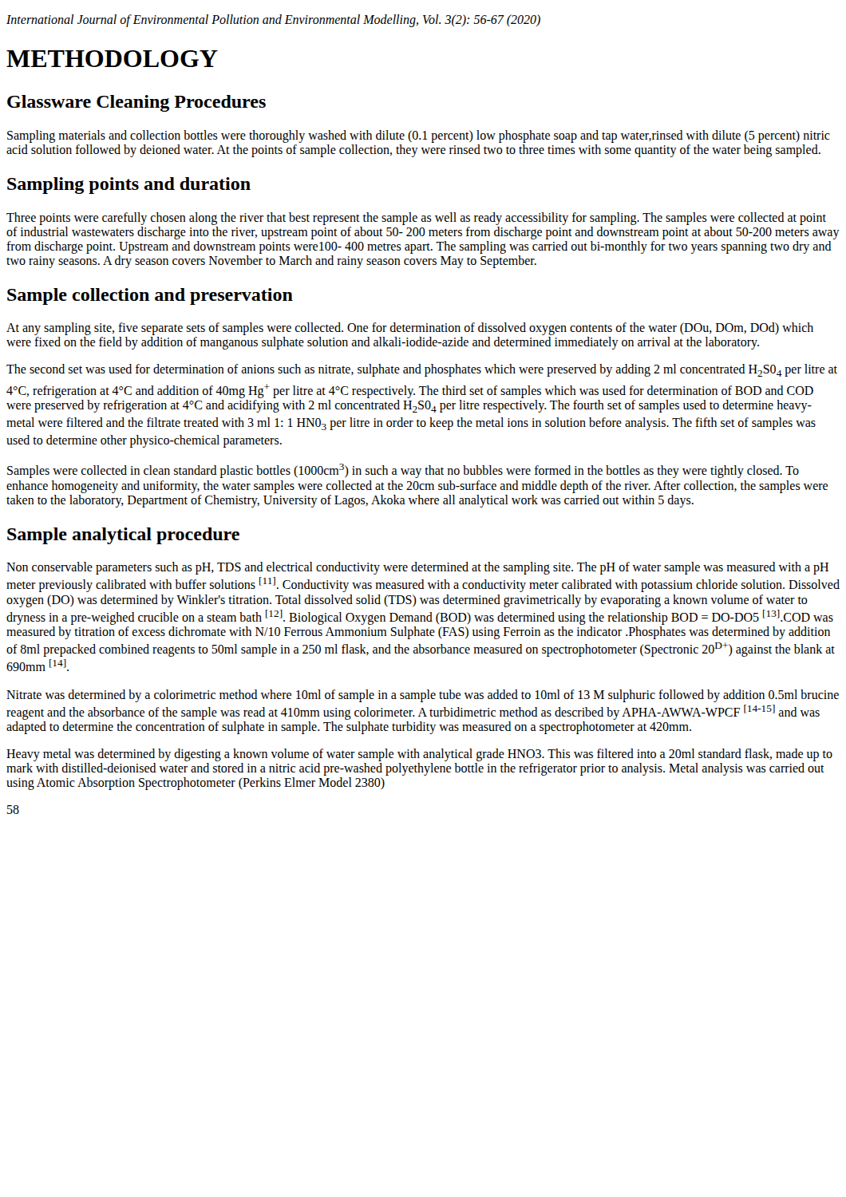International Journal of Environmental Pollution and Environmental Modelling, Vol. 3(2): 56-67 (2020)
METHODOLOGY
Glassware Cleaning Procedures
Sampling materials and collection bottles were thoroughly washed with dilute (0.1 percent) low phosphate soap and tap water,rinsed with dilute (5 percent) nitric acid solution followed by deioned water. At the points of sample collection, they were rinsed two to three times with some quantity of the water being sampled.
Sampling points and duration
Three points were carefully chosen along the river that best represent the sample as well as ready accessibility for sampling. The samples were collected at point of industrial wastewaters discharge into the river, upstream point of about 50- 200 meters from discharge point and downstream point at about 50-200 meters away from discharge point. Upstream and downstream points were100- 400 metres apart. The sampling was carried out bi-monthly for two years spanning two dry and two rainy seasons. A dry season covers November to March and rainy season covers May to September.
Sample collection and preservation
At any sampling site, five separate sets of samples were collected. One for determination of dissolved oxygen contents of the water (DOu, DOm, DOd) which were fixed on the field by addition of manganous sulphate solution and alkali-iodide-azide and determined immediately on arrival at the laboratory.
The second set was used for determination of anions such as nitrate, sulphate and phosphates which were preserved by adding 2 ml concentrated H2S04 per litre at 4°C, refrigeration at 4°C and addition of 40mg Hg+ per litre at 4°C respectively. The third set of samples which was used for determination of BOD and COD were preserved by refrigeration at 4°C and acidifying with 2 ml concentrated H2S04 per litre respectively. The fourth set of samples used to determine heavy-metal were filtered and the filtrate treated with 3 ml 1: 1 HN03 per litre in order to keep the metal ions in solution before analysis. The fifth set of samples was used to determine other physico-chemical parameters.
Samples were collected in clean standard plastic bottles (1000cm3) in such a way that no bubbles were formed in the bottles as they were tightly closed. To enhance homogeneity and uniformity, the water samples were collected at the 20cm sub-surface and middle depth of the river. After collection, the samples were taken to the laboratory, Department of Chemistry, University of Lagos, Akoka where all analytical work was carried out within 5 days.
Sample analytical procedure
Non conservable parameters such as pH, TDS and electrical conductivity were determined at the sampling site. The pH of water sample was measured with a pH meter previously calibrated with buffer solutions [11]. Conductivity was measured with a conductivity meter calibrated with potassium chloride solution. Dissolved oxygen (DO) was determined by Winkler's titration. Total dissolved solid (TDS) was determined gravimetrically by evaporating a known volume of water to dryness in a pre-weighed crucible on a steam bath [12]. Biological Oxygen Demand (BOD) was determined using the relationship BOD = DO-DO5 [13].COD was measured by titration of excess dichromate with N/10 Ferrous Ammonium Sulphate (FAS) using Ferroin as the indicator .Phosphates was determined by addition of 8ml prepacked combined reagents to 50ml sample in a 250 ml flask, and the absorbance measured on spectrophotometer (Spectronic 20D+) against the blank at 690mm [14].
Nitrate was determined by a colorimetric method where 10ml of sample in a sample tube was added to 10ml of 13 M sulphuric followed by addition 0.5ml brucine reagent and the absorbance of the sample was read at 410mm using colorimeter. A turbidimetric method as described by APHA-AWWA-WPCF [14-15] and was adapted to determine the concentration of sulphate in sample. The sulphate turbidity was measured on a spectrophotometer at 420mm.
Heavy metal was determined by digesting a known volume of water sample with analytical grade HNO3. This was filtered into a 20ml standard flask, made up to mark with distilled-deionised water and stored in a nitric acid pre-washed polyethylene bottle in the refrigerator prior to analysis. Metal analysis was carried out using Atomic Absorption Spectrophotometer (Perkins Elmer Model 2380)
58